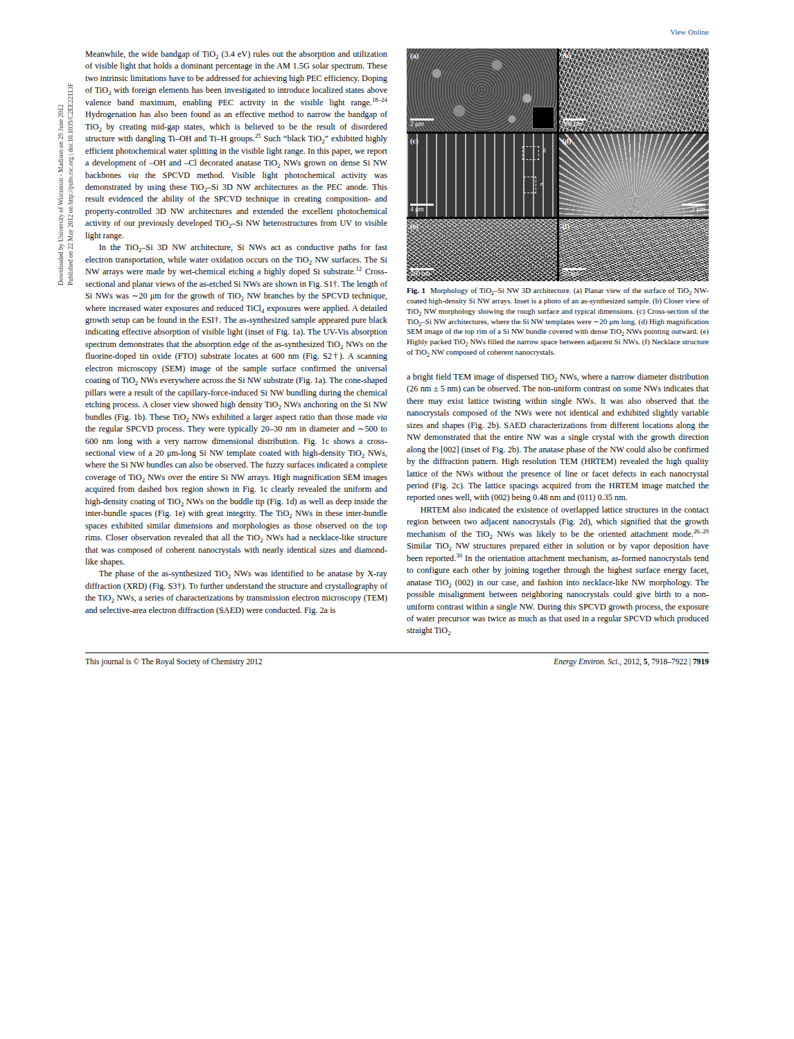View Online
Downloaded by University of Wisconsin - Madison on 29 June 2012
Published on 22 May 2012 on http://pubs.rsc.org | doi:10.1039/C2EE22113F
Meanwhile, the wide bandgap of TiO2 (3.4 eV) rules out the absorption and utilization of visible light that holds a dominant percentage in the AM 1.5G solar spectrum. These two intrinsic limitations have to be addressed for achieving high PEC efficiency. Doping of TiO2 with foreign elements has been investigated to introduce localized states above valence band maximum, enabling PEC activity in the visible light range.18–24 Hydrogenation has also been found as an effective method to narrow the bandgap of TiO2 by creating mid-gap states, which is believed to be the result of disordered structure with dangling Ti–OH and Ti–H groups.25 Such “black TiO2” exhibited highly efficient photochemical water splitting in the visible light range. In this paper, we report a development of –OH and –Cl decorated anatase TiO2 NWs grown on dense Si NW backbones via the SPCVD method. Visible light photochemical activity was demonstrated by using these TiO2–Si 3D NW architectures as the PEC anode. This result evidenced the ability of the SPCVD technique in creating composition- and property-controlled 3D NW architectures and extended the excellent photochemical activity of our previously developed TiO2–Si NW heterostructures from UV to visible light range.
In the TiO2–Si 3D NW architecture, Si NWs act as conductive paths for fast electron transportation, while water oxidation occurs on the TiO2 NW surfaces. The Si NW arrays were made by wet-chemical etching a highly doped Si substrate.12 Cross-sectional and planar views of the as-etched Si NWs are shown in Fig. S1†. The length of Si NWs was ∼20 μm for the growth of TiO2 NW branches by the SPCVD technique, where increased water exposures and reduced TiCl4 exposures were applied. A detailed growth setup can be found in the ESI†. The as-synthesized sample appeared pure black indicating effective absorption of visible light (inset of Fig. 1a). The UV-Vis absorption spectrum demonstrates that the absorption edge of the as-synthesized TiO2 NWs on the fluorine-doped tin oxide (FTO) substrate locates at 600 nm (Fig. S2†). A scanning electron microscopy (SEM) image of the sample surface confirmed the universal coating of TiO2 NWs everywhere across the Si NW substrate (Fig. 1a). The cone-shaped pillars were a result of the capillary-force-induced Si NW bundling during the chemical etching process. A closer view showed high density TiO2 NWs anchoring on the Si NW bundles (Fig. 1b). These TiO2 NWs exhibited a larger aspect ratio than those made via the regular SPCVD process. They were typically 20–30 nm in diameter and ∼500 to 600 nm long with a very narrow dimensional distribution. Fig. 1c shows a cross-sectional view of a 20 μm-long Si NW template coated with high-density TiO2 NWs, where the Si NW bundles can also be observed. The fuzzy surfaces indicated a complete coverage of TiO2 NWs over the entire Si NW arrays. High magnification SEM images acquired from dashed box region shown in Fig. 1c clearly revealed the uniform and high-density coating of TiO2 NWs on the buddle tip (Fig. 1d) as well as deep inside the inter-bundle spaces (Fig. 1e) with great integrity. The TiO2 NWs in these inter-bundle spaces exhibited similar dimensions and morphologies as those observed on the top rims. Closer observation revealed that all the TiO2 NWs had a necklace-like structure that was composed of coherent nanocrystals with nearly identical sizes and diamond-like shapes.
The phase of the as-synthesized TiO2 NWs was identified to be anatase by X-ray diffraction (XRD) (Fig. S3†). To further understand the structure and crystallography of the TiO2 NWs, a series of characterizations by transmission electron microscopy (TEM) and selective-area electron diffraction (SAED) were conducted. Fig. 2a is
(a)
2 μm
(b)
300 nm
(c)
d
e
4 μm
(d)
1 μm
(e)
200 nm
(f)
50 nm
Fig. 1 Morphology of TiO2–Si NW 3D architecture. (a) Planar view of the surface of TiO2 NW-coated high-density Si NW arrays. Inset is a photo of an as-synthesized sample. (b) Closer view of TiO2 NW morphology showing the rough surface and typical dimensions. (c) Cross-section of the TiO2–Si NW architectures, where the Si NW templates were ∼20 μm long. (d) High magnification SEM image of the top rim of a Si NW bundle covered with dense TiO2 NWs pointing outward. (e) Highly packed TiO2 NWs filled the narrow space between adjacent Si NWs. (f) Necklace structure of TiO2 NW composed of coherent nanocrystals.
a bright field TEM image of dispersed TiO2 NWs, where a narrow diameter distribution (26 nm ± 5 nm) can be observed. The non-uniform contrast on some NWs indicates that there may exist lattice twisting within single NWs. It was also observed that the nanocrystals composed of the NWs were not identical and exhibited slightly variable sizes and shapes (Fig. 2b). SAED characterizations from different locations along the NW demonstrated that the entire NW was a single crystal with the growth direction along the [002] (inset of Fig. 2b). The anatase phase of the NW could also be confirmed by the diffraction pattern. High resolution TEM (HRTEM) revealed the high quality lattice of the NWs without the presence of line or facet defects in each nanocrystal period (Fig. 2c). The lattice spacings acquired from the HRTEM image matched the reported ones well, with (002) being 0.48 nm and (011) 0.35 nm.
HRTEM also indicated the existence of overlapped lattice structures in the contact region between two adjacent nanocrystals (Fig. 2d), which signified that the growth mechanism of the TiO2 NWs was likely to be the oriented attachment mode.26–29 Similar TiO2 NW structures prepared either in solution or by vapor deposition have been reported.30 In the orientation attachment mechanism, as-formed nanocrystals tend to configure each other by joining together through the highest surface energy facet, anatase TiO2 (002) in our case, and fashion into necklace-like NW morphology. The possible misalignment between neighboring nanocrystals could give birth to a non-uniform contrast within a single NW. During this SPCVD growth process, the exposure of water precursor was twice as much as that used in a regular SPCVD which produced straight TiO2
This journal is © The Royal Society of Chemistry 2012
Energy Environ. Sci., 2012, 5, 7918–7922 | 7919